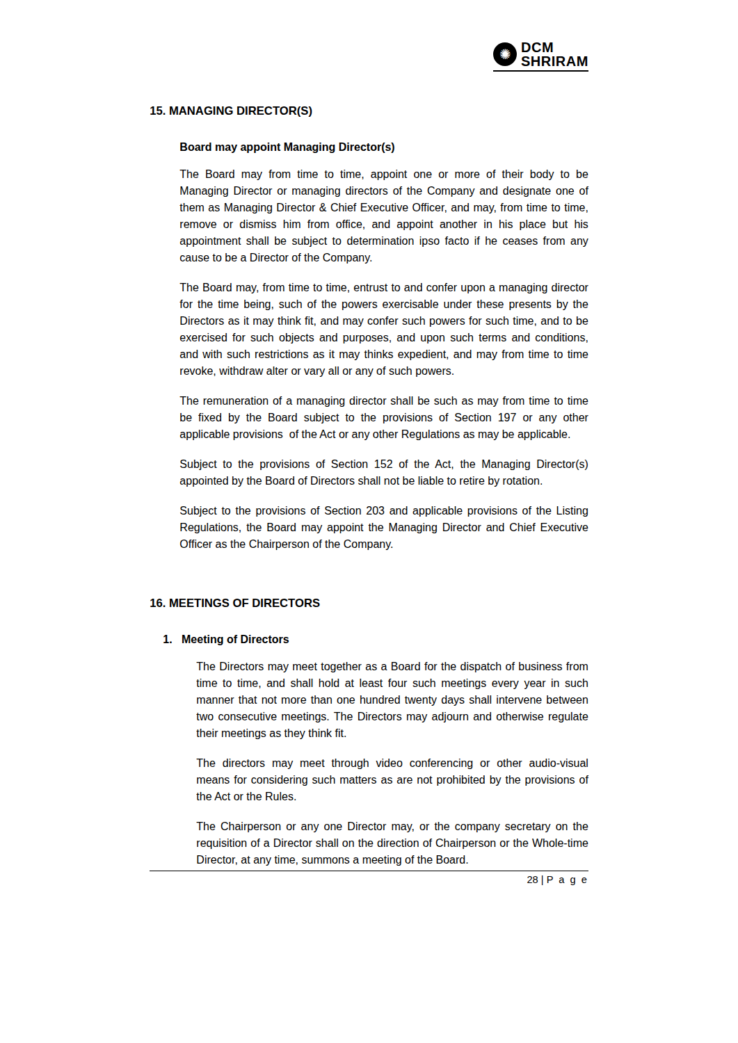✺ DCMSHRIRAM
15. MANAGING DIRECTOR(S)
Board may appoint Managing Director(s)
The Board may from time to time, appoint one or more of their body to be Managing Director or managing directors of the Company and designate one of them as Managing Director & Chief Executive Officer, and may, from time to time, remove or dismiss him from office, and appoint another in his place but his appointment shall be subject to determination ipso facto if he ceases from any cause to be a Director of the Company.
The Board may, from time to time, entrust to and confer upon a managing director for the time being, such of the powers exercisable under these presents by the Directors as it may think fit, and may confer such powers for such time, and to be exercised for such objects and purposes, and upon such terms and conditions, and with such restrictions as it may thinks expedient, and may from time to time revoke, withdraw alter or vary all or any of such powers.
The remuneration of a managing director shall be such as may from time to time be fixed by the Board subject to the provisions of Section 197 or any other applicable provisions of the Act or any other Regulations as may be applicable.
Subject to the provisions of Section 152 of the Act, the Managing Director(s) appointed by the Board of Directors shall not be liable to retire by rotation.
Subject to the provisions of Section 203 and applicable provisions of the Listing Regulations, the Board may appoint the Managing Director and Chief Executive Officer as the Chairperson of the Company.
16. MEETINGS OF DIRECTORS
1. Meeting of Directors
The Directors may meet together as a Board for the dispatch of business from time to time, and shall hold at least four such meetings every year in such manner that not more than one hundred twenty days shall intervene between two consecutive meetings. The Directors may adjourn and otherwise regulate their meetings as they think fit.
The directors may meet through video conferencing or other audio-visual means for considering such matters as are not prohibited by the provisions of the Act or the Rules.
The Chairperson or any one Director may, or the company secretary on the requisition of a Director shall on the direction of Chairperson or the Whole-time Director, at any time, summons a meeting of the Board.
28 | P a g e